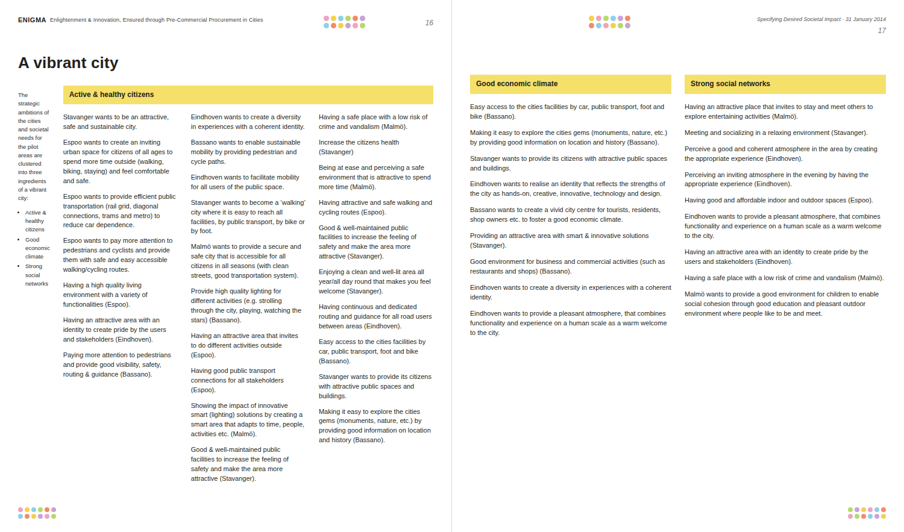ENIGMA Enlightenment & Innovation, Ensured through Pre-Commercial Procurement in Cities
16
A vibrant city
The strategic ambitions of the cities and societal needs for the pilot areas are clustered into three ingredients of a vibrant city:
Active & healthy citizens
Good economic climate
Strong social networks
Active & healthy citizens
Stavanger wants to be an attractive, safe and sustainable city.
Espoo wants to create an inviting urban space for citizens of all ages to spend more time outside (walking, biking, staying) and feel comfortable and safe.
Espoo wants to provide efficient public transportation (rail grid, diagonal connections, trams and metro) to reduce car dependence.
Espoo wants to pay more attention to pedestrians and cyclists and provide them with safe and easy accessible walking/cycling routes.
Having a high quality living environment with a variety of functionalities (Espoo).
Having an attractive area with an identity to create pride by the users and stakeholders (Eindhoven).
Paying more attention to pedestrians and provide good visibility, safety, routing & guidance (Bassano).
Eindhoven wants to create a diversity in experiences with a coherent identity.
Bassano wants to enable sustainable mobility by providing pedestrian and cycle paths.
Eindhoven wants to facilitate mobility for all users of the public space.
Stavanger wants to become a ‘walking’ city where it is easy to reach all facilities, by public transport, by bike or by foot.
Malmö wants to provide a secure and safe city that is accessible for all citizens in all seasons (with clean streets, good transportation system).
Provide high quality lighting for different activities (e.g. strolling through the city, playing, watching the stars) (Bassano).
Having an attractive area that invites to do different activities outside (Espoo).
Having good public transport connections for all stakeholders (Espoo).
Showing the impact of innovative smart (lighting) solutions by creating a smart area that adapts to time, people, activities etc. (Malmö).
Good & well-maintained public facilities to increase the feeling of safety and make the area more attractive (Stavanger).
Having a safe place with a low risk of crime and vandalism (Malmö).
Increase the citizens health (Stavanger)
Being at ease and perceiving a safe environment that is attractive to spend more time (Malmö).
Having attractive and safe walking and cycling routes (Espoo).
Good & well-maintained public facilities to increase the feeling of safety and make the area more attractive (Stavanger).
Enjoying a clean and well-lit area all year/all day round that makes you feel welcome (Stavanger).
Having continuous and dedicated routing and guidance for all road users between areas (Eindhoven).
Easy access to the cities facilities by car, public transport, foot and bike (Bassano).
Stavanger wants to provide its citizens with attractive public spaces and buildings.
Making it easy to explore the cities gems (monuments, nature, etc.) by providing good information on location and history (Bassano).
Specifying Desired Societal Impact · 31 January 2014 17
Good economic climate
Easy access to the cities facilities by car, public transport, foot and bike (Bassano).
Making it easy to explore the cities gems (monuments, nature, etc.) by providing good information on location and history (Bassano).
Stavanger wants to provide its citizens with attractive public spaces and buildings.
Eindhoven wants to realise an identity that reflects the strengths of the city as hands-on, creative, innovative, technology and design.
Bassano wants to create a vivid city centre for tourists, residents, shop owners etc. to foster a good economic climate.
Providing an attractive area with smart & innovative solutions (Stavanger).
Good environment for business and commercial activities (such as restaurants and shops) (Bassano).
Eindhoven wants to create a diversity in experiences with a coherent identity.
Eindhoven wants to provide a pleasant atmosphere, that combines functionality and experience on a human scale as a warm welcome to the city.
Strong social networks
Having an attractive place that invites to stay and meet others to explore entertaining activities (Malmö).
Meeting and socializing in a relaxing environment (Stavanger).
Perceive a good and coherent atmosphere in the area by creating the appropriate experience (Eindhoven).
Perceiving an inviting atmosphere in the evening by having the appropriate experience (Eindhoven).
Having good and affordable indoor and outdoor spaces (Espoo).
Eindhoven wants to provide a pleasant atmosphere, that combines functionality and experience on a human scale as a warm welcome to the city.
Having an attractive area with an identity to create pride by the users and stakeholders (Eindhoven).
Having a safe place with a low risk of crime and vandalism (Malmö).
Malmö wants to provide a good environment for children to enable social cohesion through good education and pleasant outdoor environment where people like to be and meet.